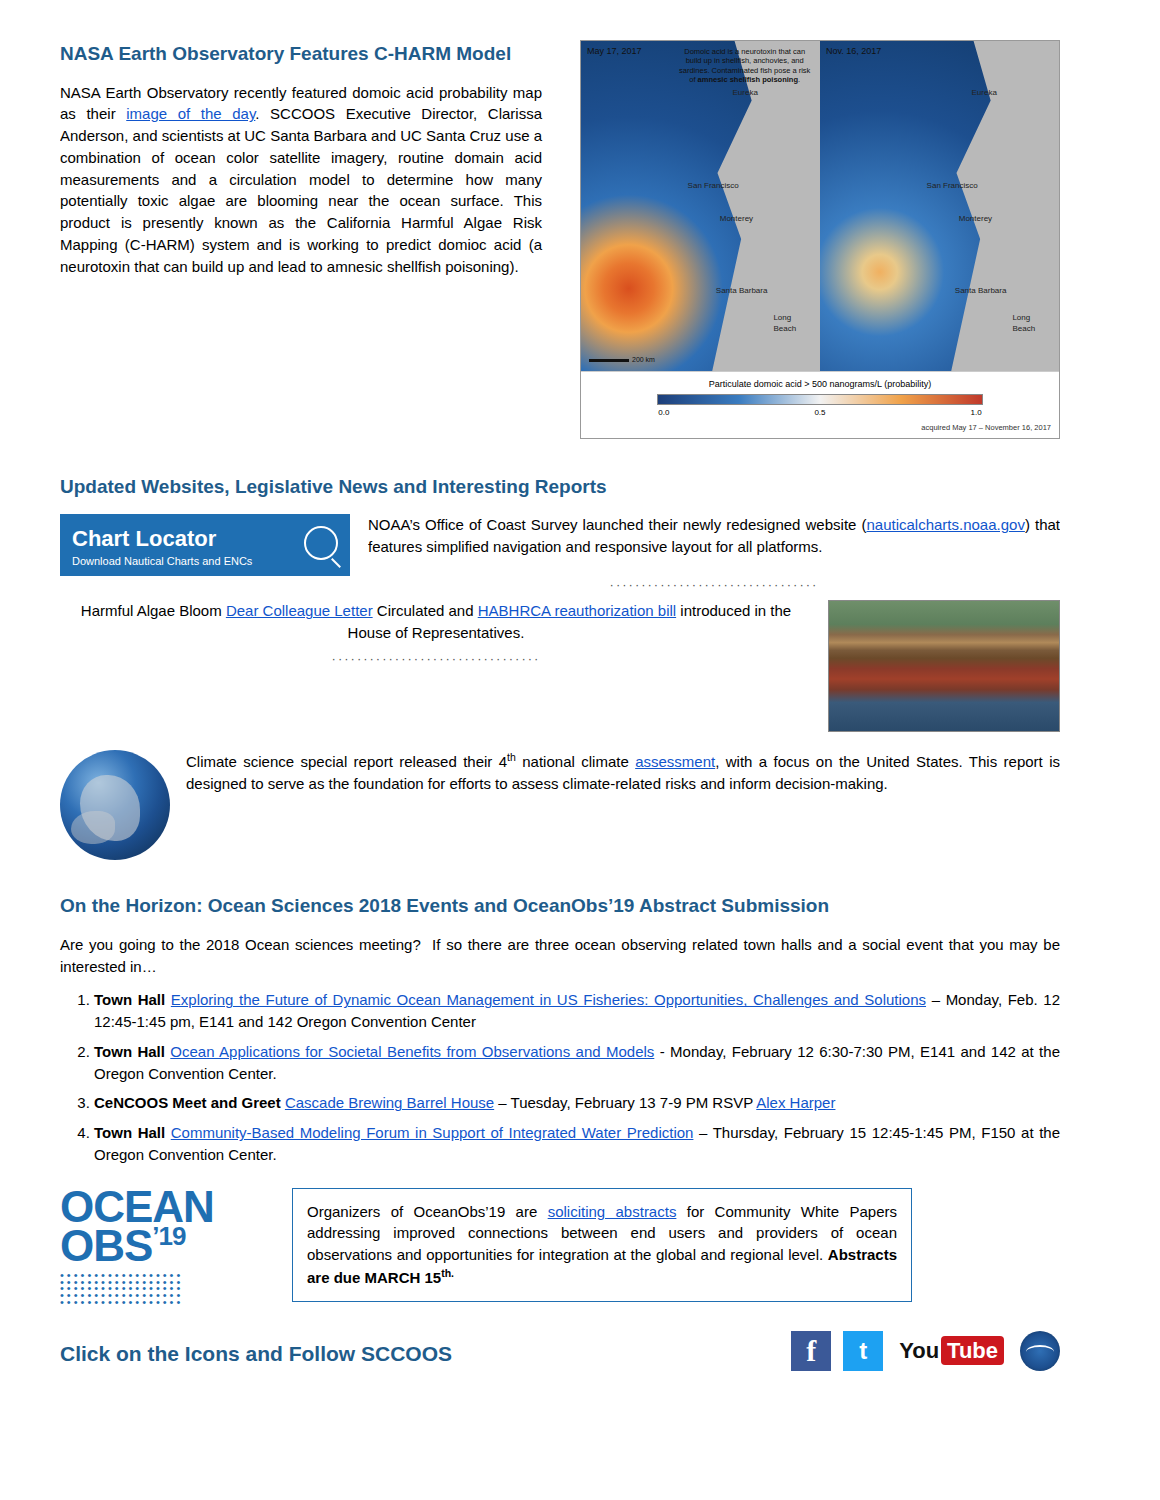NASA Earth Observatory Features C-HARM Model
NASA Earth Observatory recently featured domoic acid probability map as their image of the day. SCCOOS Executive Director, Clarissa Anderson, and scientists at UC Santa Barbara and UC Santa Cruz use a combination of ocean color satellite imagery, routine domain acid measurements and a circulation model to determine how many potentially toxic algae are blooming near the ocean surface. This product is presently known as the California Harmful Algae Risk Mapping (C-HARM) system and is working to predict domioc acid (a neurotoxin that can build up and lead to amnesic shellfish poisoning).
May 17, 2017
Domoic acid is a neurotoxin that can build up in shellfish, anchovies, and sardines. Contaminated fish pose a risk of amnesic shellfish poisoning.
Eureka
San Francisco
Monterey
Santa Barbara
Long
Beach
200 km
Nov. 16, 2017
Eureka
San Francisco
Monterey
Santa Barbara
Long
Beach
Particulate domoic acid > 500 nanograms/L (probability)
0.00.51.0
acquired May 17 – November 16, 2017
Updated Websites, Legislative News and Interesting Reports
Chart Locator
Download Nautical Charts and ENCs
NOAA’s Office of Coast Survey launched their newly redesigned website (nauticalcharts.noaa.gov) that features simplified navigation and responsive layout for all platforms.
·································
Harmful Algae Bloom Dear Colleague Letter Circulated and HABHRCA reauthorization bill introduced in the House of Representatives.
·································
Climate science special report released their 4th national climate assessment, with a focus on the United States. This report is designed to serve as the foundation for efforts to assess climate-related risks and inform decision-making.
On the Horizon: Ocean Sciences 2018 Events and OceanObs’19 Abstract Submission
Are you going to the 2018 Ocean sciences meeting? If so there are three ocean observing related town halls and a social event that you may be interested in…
Town Hall Exploring the Future of Dynamic Ocean Management in US Fisheries: Opportunities, Challenges and Solutions – Monday, Feb. 12 12:45-1:45 pm, E141 and 142 Oregon Convention Center
Town Hall Ocean Applications for Societal Benefits from Observations and Models - Monday, February 12 6:30-7:30 PM, E141 and 142 at the Oregon Convention Center.
CeNCOOS Meet and Greet Cascade Brewing Barrel House – Tuesday, February 13 7-9 PM RSVP Alex Harper
Town Hall Community-Based Modeling Forum in Support of Integrated Water Prediction – Thursday, February 15 12:45-1:45 PM, F150 at the Oregon Convention Center.
OCEAN
OBS’19
••••••••••••••••••
••••••••••••••••••
••••••••••••••••••
••••••••••••••••••
••••••••••••••••••
Organizers of OceanObs’19 are soliciting abstracts for Community White Papers addressing improved connections between end users and providers of ocean observations and opportunities for integration at the global and regional level. Abstracts are due MARCH 15th.
Click on the Icons and Follow SCCOOS
f t YouTube